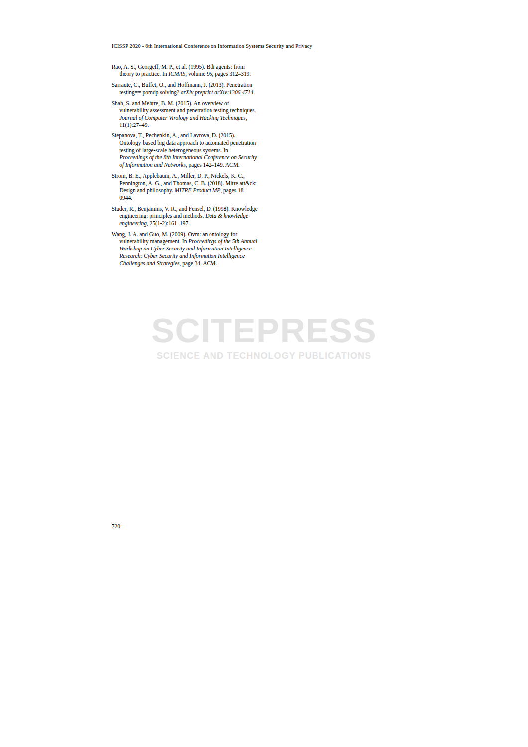ICISSP 2020 - 6th International Conference on Information Systems Security and Privacy
Rao, A. S., Georgeff, M. P., et al. (1995). Bdi agents: from theory to practice. In ICMAS, volume 95, pages 312–319.
Sarraute, C., Buffet, O., and Hoffmann, J. (2013). Penetration testing== pomdp solving? arXiv preprint arXiv:1306.4714.
Shah, S. and Mehtre, B. M. (2015). An overview of vulnerability assessment and penetration testing techniques. Journal of Computer Virology and Hacking Techniques, 11(1):27–49.
Stepanova, T., Pechenkin, A., and Lavrova, D. (2015). Ontology-based big data approach to automated penetration testing of large-scale heterogeneous systems. In Proceedings of the 8th International Conference on Security of Information and Networks, pages 142–149. ACM.
Strom, B. E., Applebaum, A., Miller, D. P., Nickels, K. C., Pennington, A. G., and Thomas, C. B. (2018). Mitre att&ck: Design and philosophy. MITRE Product MP, pages 18–0944.
Studer, R., Benjamins, V. R., and Fensel, D. (1998). Knowledge engineering: principles and methods. Data & knowledge engineering, 25(1-2):161–197.
Wang, J. A. and Guo, M. (2009). Ovm: an ontology for vulnerability management. In Proceedings of the 5th Annual Workshop on Cyber Security and Information Intelligence Research: Cyber Security and Information Intelligence Challenges and Strategies, page 34. ACM.
SCITEPRESS
SCIENCE AND TECHNOLOGY PUBLICATIONS
720